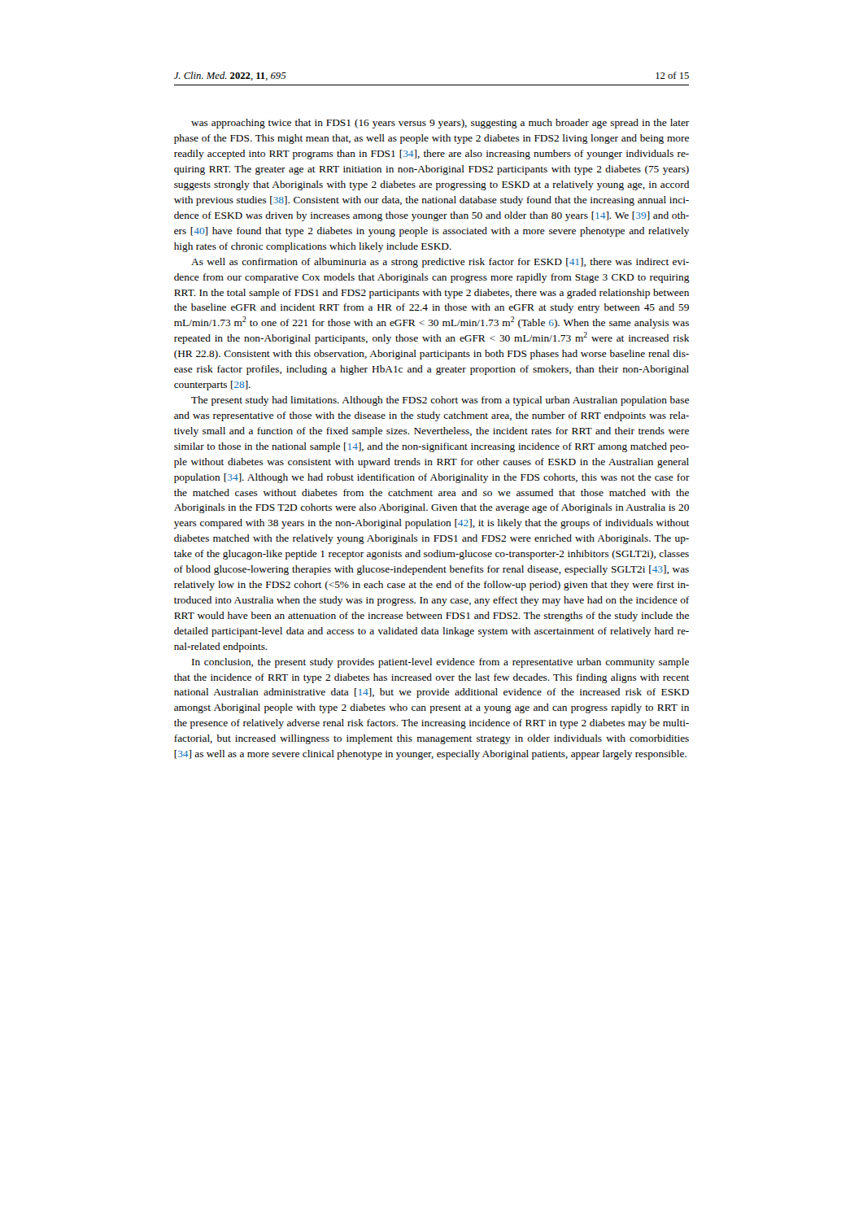J. Clin. Med. 2022, 11, 695
12 of 15
was approaching twice that in FDS1 (16 years versus 9 years), suggesting a much broader age spread in the later phase of the FDS. This might mean that, as well as people with type 2 diabetes in FDS2 living longer and being more readily accepted into RRT programs than in FDS1 [34], there are also increasing numbers of younger individuals requiring RRT. The greater age at RRT initiation in non-Aboriginal FDS2 participants with type 2 diabetes (75 years) suggests strongly that Aboriginals with type 2 diabetes are progressing to ESKD at a relatively young age, in accord with previous studies [38]. Consistent with our data, the national database study found that the increasing annual incidence of ESKD was driven by increases among those younger than 50 and older than 80 years [14]. We [39] and others [40] have found that type 2 diabetes in young people is associated with a more severe phenotype and relatively high rates of chronic complications which likely include ESKD.
As well as confirmation of albuminuria as a strong predictive risk factor for ESKD [41], there was indirect evidence from our comparative Cox models that Aboriginals can progress more rapidly from Stage 3 CKD to requiring RRT. In the total sample of FDS1 and FDS2 participants with type 2 diabetes, there was a graded relationship between the baseline eGFR and incident RRT from a HR of 22.4 in those with an eGFR at study entry between 45 and 59 mL/min/1.73 m2 to one of 221 for those with an eGFR < 30 mL/min/1.73 m2 (Table 6). When the same analysis was repeated in the non-Aboriginal participants, only those with an eGFR < 30 mL/min/1.73 m2 were at increased risk (HR 22.8). Consistent with this observation, Aboriginal participants in both FDS phases had worse baseline renal disease risk factor profiles, including a higher HbA1c and a greater proportion of smokers, than their non-Aboriginal counterparts [28].
The present study had limitations. Although the FDS2 cohort was from a typical urban Australian population base and was representative of those with the disease in the study catchment area, the number of RRT endpoints was relatively small and a function of the fixed sample sizes. Nevertheless, the incident rates for RRT and their trends were similar to those in the national sample [14], and the non-significant increasing incidence of RRT among matched people without diabetes was consistent with upward trends in RRT for other causes of ESKD in the Australian general population [34]. Although we had robust identification of Aboriginality in the FDS cohorts, this was not the case for the matched cases without diabetes from the catchment area and so we assumed that those matched with the Aboriginals in the FDS T2D cohorts were also Aboriginal. Given that the average age of Aboriginals in Australia is 20 years compared with 38 years in the non-Aboriginal population [42], it is likely that the groups of individuals without diabetes matched with the relatively young Aboriginals in FDS1 and FDS2 were enriched with Aboriginals. The uptake of the glucagon-like peptide 1 receptor agonists and sodium-glucose co-transporter-2 inhibitors (SGLT2i), classes of blood glucose-lowering therapies with glucose-independent benefits for renal disease, especially SGLT2i [43], was relatively low in the FDS2 cohort (<5% in each case at the end of the follow-up period) given that they were first introduced into Australia when the study was in progress. In any case, any effect they may have had on the incidence of RRT would have been an attenuation of the increase between FDS1 and FDS2. The strengths of the study include the detailed participant-level data and access to a validated data linkage system with ascertainment of relatively hard renal-related endpoints.
In conclusion, the present study provides patient-level evidence from a representative urban community sample that the incidence of RRT in type 2 diabetes has increased over the last few decades. This finding aligns with recent national Australian administrative data [14], but we provide additional evidence of the increased risk of ESKD amongst Aboriginal people with type 2 diabetes who can present at a young age and can progress rapidly to RRT in the presence of relatively adverse renal risk factors. The increasing incidence of RRT in type 2 diabetes may be multifactorial, but increased willingness to implement this management strategy in older individuals with comorbidities [34] as well as a more severe clinical phenotype in younger, especially Aboriginal patients, appear largely responsible.